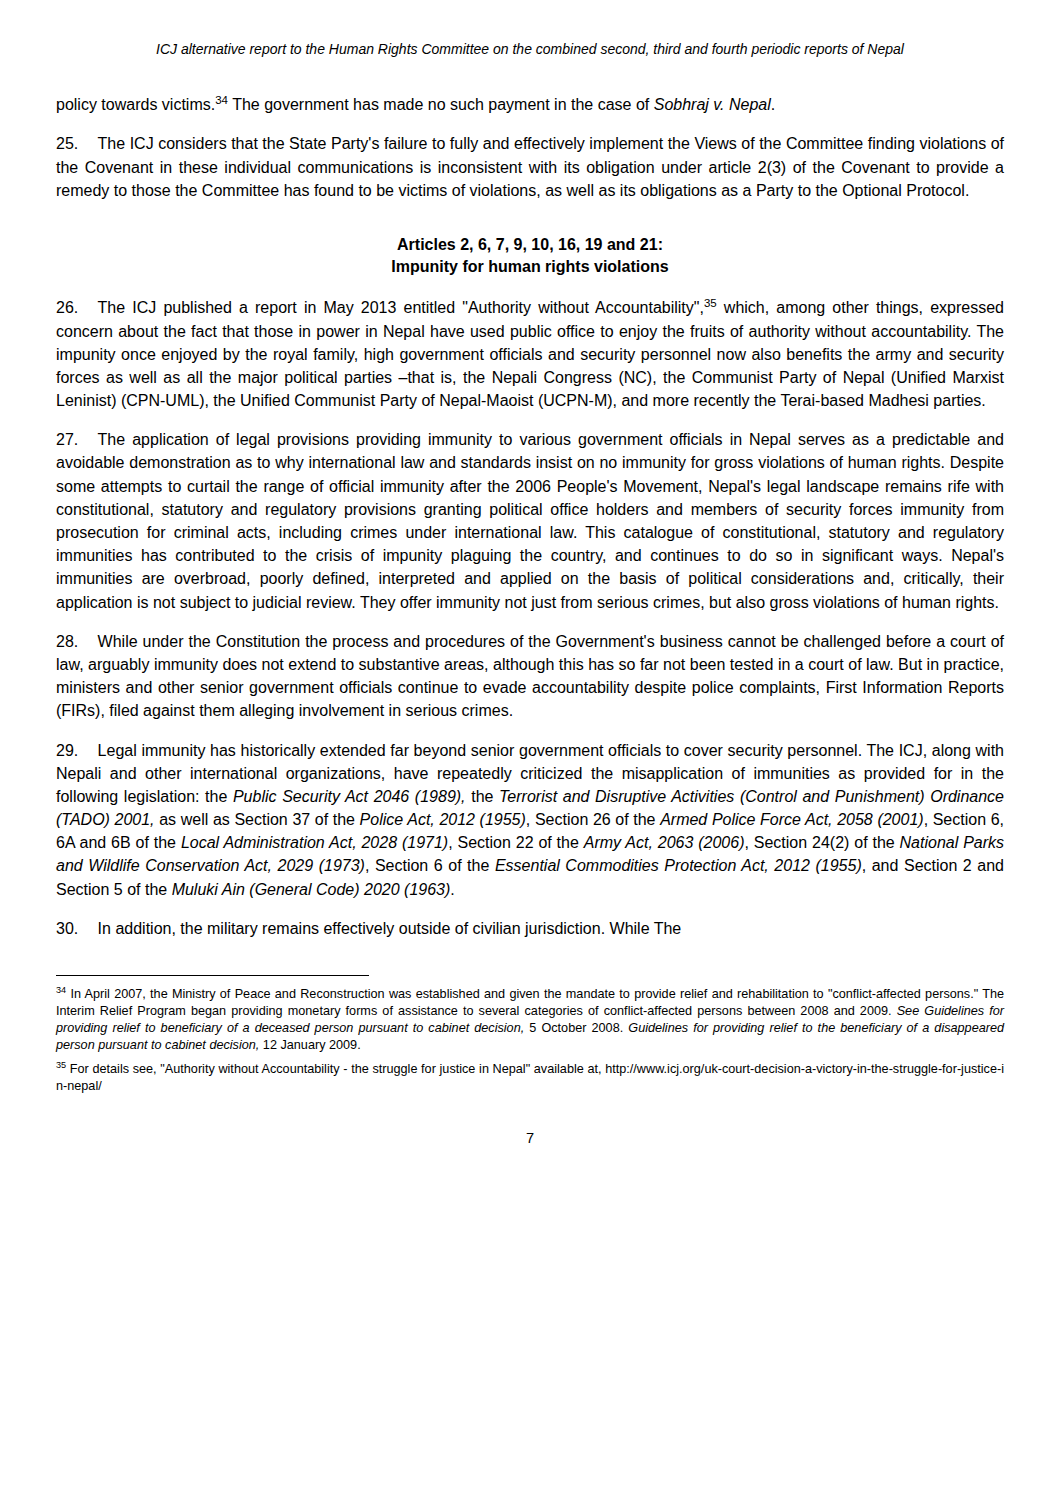ICJ alternative report to the Human Rights Committee on the combined second, third and fourth periodic reports of Nepal
policy towards victims.34 The government has made no such payment in the case of Sobhraj v. Nepal.
25. The ICJ considers that the State Party's failure to fully and effectively implement the Views of the Committee finding violations of the Covenant in these individual communications is inconsistent with its obligation under article 2(3) of the Covenant to provide a remedy to those the Committee has found to be victims of violations, as well as its obligations as a Party to the Optional Protocol.
Articles 2, 6, 7, 9, 10, 16, 19 and 21:
Impunity for human rights violations
26. The ICJ published a report in May 2013 entitled "Authority without Accountability",35 which, among other things, expressed concern about the fact that those in power in Nepal have used public office to enjoy the fruits of authority without accountability. The impunity once enjoyed by the royal family, high government officials and security personnel now also benefits the army and security forces as well as all the major political parties –that is, the Nepali Congress (NC), the Communist Party of Nepal (Unified Marxist Leninist) (CPN-UML), the Unified Communist Party of Nepal-Maoist (UCPN-M), and more recently the Terai-based Madhesi parties.
27. The application of legal provisions providing immunity to various government officials in Nepal serves as a predictable and avoidable demonstration as to why international law and standards insist on no immunity for gross violations of human rights. Despite some attempts to curtail the range of official immunity after the 2006 People's Movement, Nepal's legal landscape remains rife with constitutional, statutory and regulatory provisions granting political office holders and members of security forces immunity from prosecution for criminal acts, including crimes under international law. This catalogue of constitutional, statutory and regulatory immunities has contributed to the crisis of impunity plaguing the country, and continues to do so in significant ways. Nepal's immunities are overbroad, poorly defined, interpreted and applied on the basis of political considerations and, critically, their application is not subject to judicial review. They offer immunity not just from serious crimes, but also gross violations of human rights.
28. While under the Constitution the process and procedures of the Government's business cannot be challenged before a court of law, arguably immunity does not extend to substantive areas, although this has so far not been tested in a court of law. But in practice, ministers and other senior government officials continue to evade accountability despite police complaints, First Information Reports (FIRs), filed against them alleging involvement in serious crimes.
29. Legal immunity has historically extended far beyond senior government officials to cover security personnel. The ICJ, along with Nepali and other international organizations, have repeatedly criticized the misapplication of immunities as provided for in the following legislation: the Public Security Act 2046 (1989), the Terrorist and Disruptive Activities (Control and Punishment) Ordinance (TADO) 2001, as well as Section 37 of the Police Act, 2012 (1955), Section 26 of the Armed Police Force Act, 2058 (2001), Section 6, 6A and 6B of the Local Administration Act, 2028 (1971), Section 22 of the Army Act, 2063 (2006), Section 24(2) of the National Parks and Wildlife Conservation Act, 2029 (1973), Section 6 of the Essential Commodities Protection Act, 2012 (1955), and Section 2 and Section 5 of the Muluki Ain (General Code) 2020 (1963).
30. In addition, the military remains effectively outside of civilian jurisdiction. While The
34 In April 2007, the Ministry of Peace and Reconstruction was established and given the mandate to provide relief and rehabilitation to "conflict-affected persons." The Interim Relief Program began providing monetary forms of assistance to several categories of conflict-affected persons between 2008 and 2009. See Guidelines for providing relief to beneficiary of a deceased person pursuant to cabinet decision, 5 October 2008. Guidelines for providing relief to the beneficiary of a disappeared person pursuant to cabinet decision, 12 January 2009.
35 For details see, "Authority without Accountability - the struggle for justice in Nepal" available at, http://www.icj.org/uk-court-decision-a-victory-in-the-struggle-for-justice-in-nepal/
7